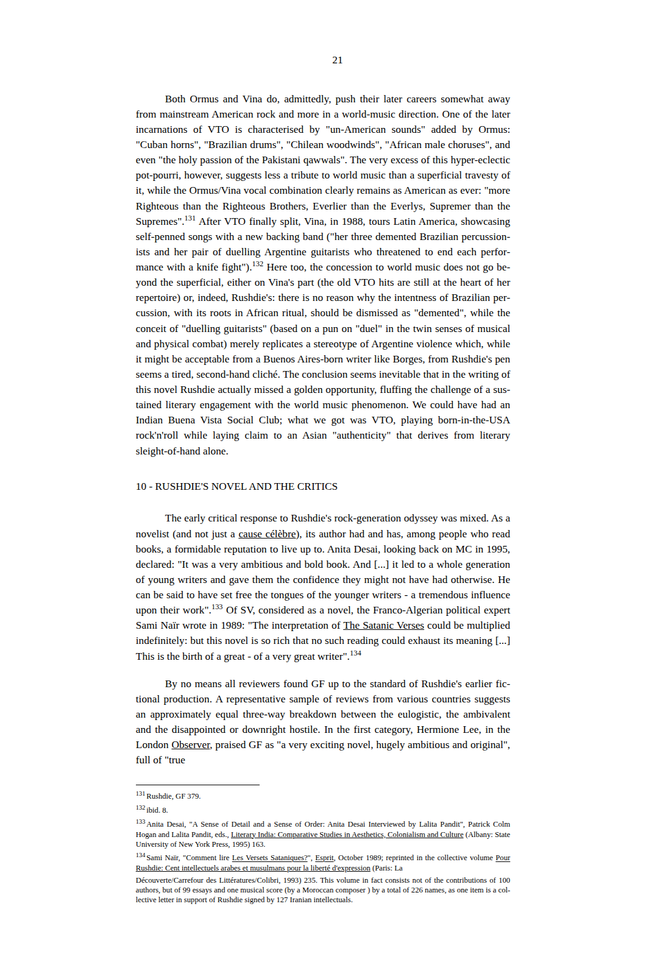21
Both Ormus and Vina do, admittedly, push their later careers somewhat away from mainstream American rock and more in a world-music direction. One of the later incarnations of VTO is characterised by "un-American sounds" added by Ormus: "Cuban horns", "Brazilian drums", "Chilean woodwinds", "African male choruses", and even "the holy passion of the Pakistani qawwals". The very excess of this hyper-eclectic pot-pourri, however, suggests less a tribute to world music than a superficial travesty of it, while the Ormus/Vina vocal combination clearly remains as American as ever: "more Righteous than the Righteous Brothers, Everlier than the Everlys, Supremer than the Supremes".131 After VTO finally split, Vina, in 1988, tours Latin America, showcasing self-penned songs with a new backing band ("her three demented Brazilian percussionists and her pair of duelling Argentine guitarists who threatened to end each performance with a knife fight").132 Here too, the concession to world music does not go beyond the superficial, either on Vina's part (the old VTO hits are still at the heart of her repertoire) or, indeed, Rushdie's: there is no reason why the intentness of Brazilian percussion, with its roots in African ritual, should be dismissed as "demented", while the conceit of "duelling guitarists" (based on a pun on "duel" in the twin senses of musical and physical combat) merely replicates a stereotype of Argentine violence which, while it might be acceptable from a Buenos Aires-born writer like Borges, from Rushdie's pen seems a tired, second-hand cliché. The conclusion seems inevitable that in the writing of this novel Rushdie actually missed a golden opportunity, fluffing the challenge of a sustained literary engagement with the world music phenomenon. We could have had an Indian Buena Vista Social Club; what we got was VTO, playing born-in-the-USA rock'n'roll while laying claim to an Asian "authenticity" that derives from literary sleight-of-hand alone.
10 - RUSHDIE'S NOVEL AND THE CRITICS
The early critical response to Rushdie's rock-generation odyssey was mixed. As a novelist (and not just a cause célèbre), its author had and has, among people who read books, a formidable reputation to live up to. Anita Desai, looking back on MC in 1995, declared: "It was a very ambitious and bold book. And [...] it led to a whole generation of young writers and gave them the confidence they might not have had otherwise. He can be said to have set free the tongues of the younger writers - a tremendous influence upon their work".133 Of SV, considered as a novel, the Franco-Algerian political expert Sami Naïr wrote in 1989: "The interpretation of The Satanic Verses could be multiplied indefinitely: but this novel is so rich that no such reading could exhaust its meaning [...] This is the birth of a great - of a very great writer".134
By no means all reviewers found GF up to the standard of Rushdie's earlier fictional production. A representative sample of reviews from various countries suggests an approximately equal three-way breakdown between the eulogistic, the ambivalent and the disappointed or downright hostile. In the first category, Hermione Lee, in the London Observer, praised GF as "a very exciting novel, hugely ambitious and original", full of "true
131 Rushdie, GF 379.
132ibid. 8.
133 Anita Desai, "A Sense of Detail and a Sense of Order: Anita Desai Interviewed by Lalita Pandit", Patrick Colm Hogan and Lalita Pandit, eds., Literary India: Comparative Studies in Aesthetics, Colonialism and Culture (Albany: State University of New York Press, 1995) 163.
134 Sami Naïr, "Comment lire Les Versets Sataniques?", Esprit, October 1989; reprinted in the collective volume Pour Rushdie: Cent intellectuels arabes et musulmans pour la liberté d'expression (Paris: La
Découverte/Carrefour des Littératures/Colibri, 1993) 235. This volume in fact consists not of the contributions of 100 authors, but of 99 essays and one musical score (by a Moroccan composer ) by a total of 226 names, as one item is a collective letter in support of Rushdie signed by 127 Iranian intellectuals.